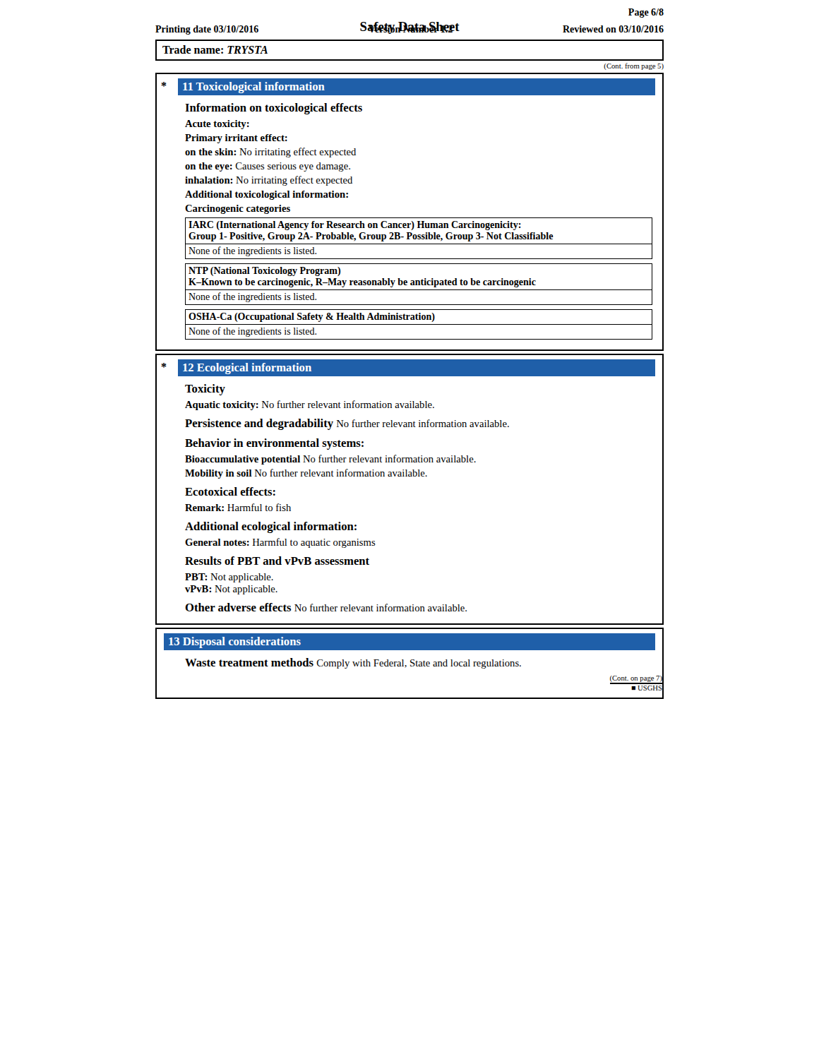Page 6/8
Safety Data Sheet
Printing date 03/10/2016 Version Number 1.2 Reviewed on 03/10/2016
Trade name: TRYSTA
(Cont. from page 5)
*
11 Toxicological information
Information on toxicological effects
Acute toxicity:
Primary irritant effect:
on the skin: No irritating effect expected
on the eye: Causes serious eye damage.
inhalation: No irritating effect expected
Additional toxicological information:
Carcinogenic categories
| IARC (International Agency for Research on Cancer) Human Carcinogenicity: Group 1- Positive, Group 2A- Probable, Group 2B- Possible, Group 3- Not Classifiable |
| None of the ingredients is listed. |
| NTP (National Toxicology Program) K–Known to be carcinogenic, R–May reasonably be anticipated to be carcinogenic |
| None of the ingredients is listed. |
| OSHA-Ca (Occupational Safety & Health Administration) |
| None of the ingredients is listed. |
*
12 Ecological information
Toxicity
Aquatic toxicity: No further relevant information available.
Persistence and degradability No further relevant information available.
Behavior in environmental systems:
Bioaccumulative potential No further relevant information available.
Mobility in soil No further relevant information available.
Ecotoxical effects:
Remark: Harmful to fish
Additional ecological information:
General notes: Harmful to aquatic organisms
Results of PBT and vPvB assessment
PBT: Not applicable.
vPvB: Not applicable.
Other adverse effects No further relevant information available.
13 Disposal considerations
Waste treatment methods Comply with Federal, State and local regulations.
(Cont. on page 7) USGHS